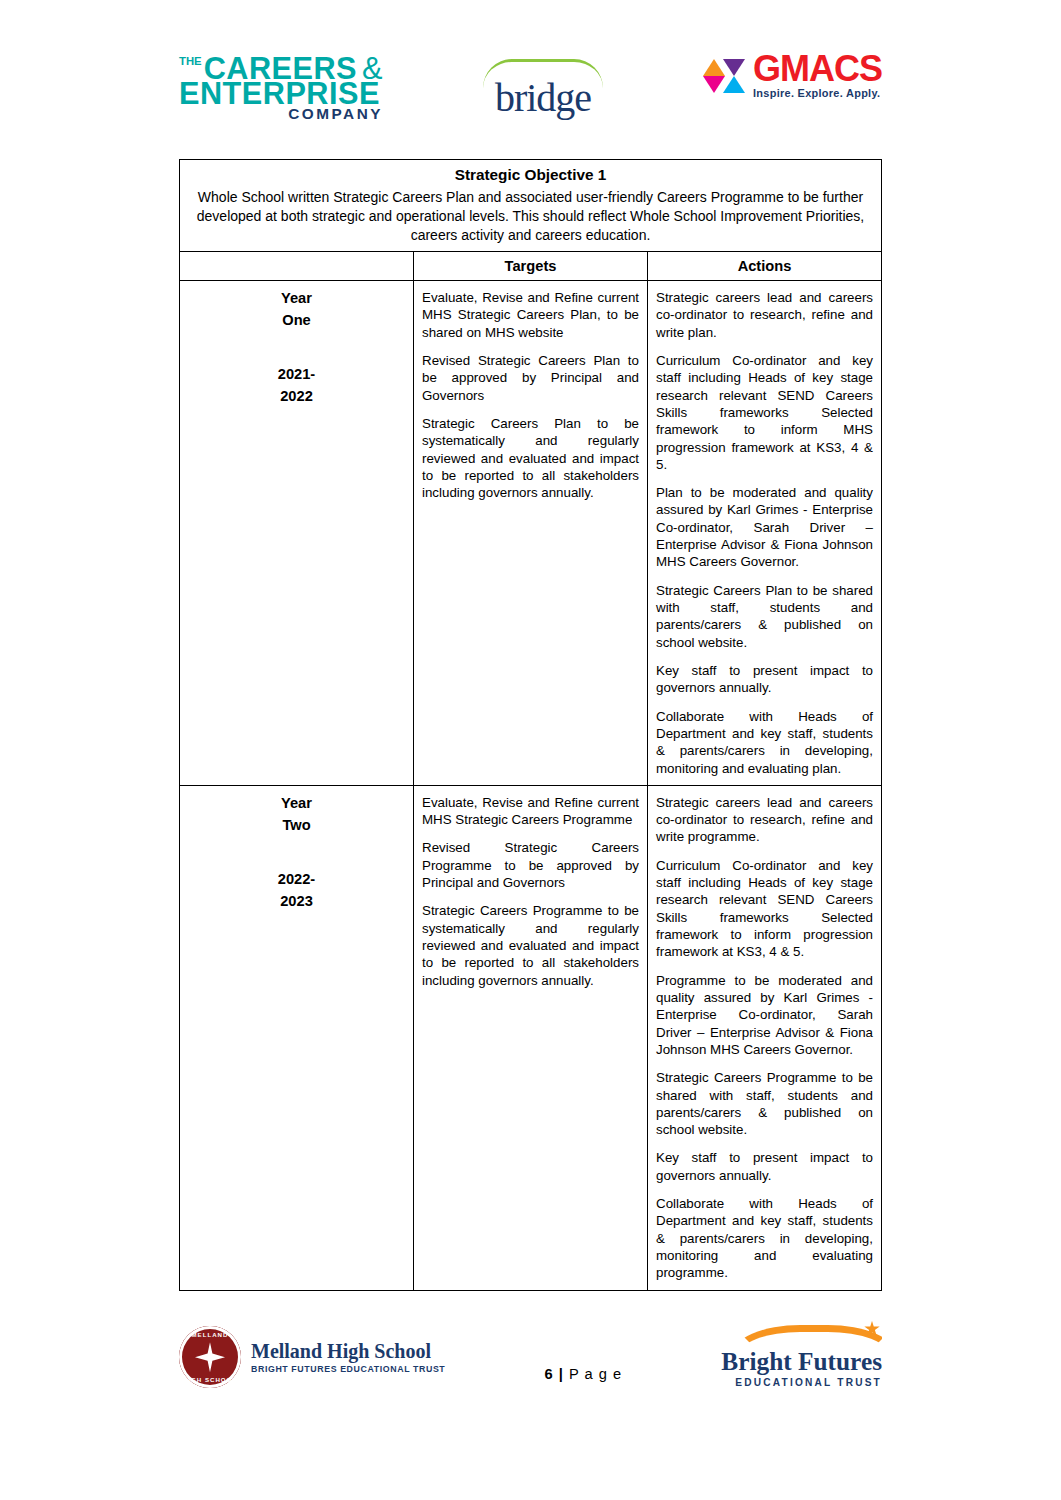THE CAREERS & ENTERPRISE COMPANY
bridge
GMACS
Inspire. Explore. Apply.
| Strategic Objective 1 Whole School written Strategic Careers Plan and associated user-friendly Careers Programme to be further developed at both strategic and operational levels. This should reflect Whole School Improvement Priorities, careers activity and careers education. |
| | Targets | Actions |
| Year One 2021- 2022 | Evaluate, Revise and Refine current MHS Strategic Careers Plan, to be shared on MHS website Revised Strategic Careers Plan to be approved by Principal and Governors Strategic Careers Plan to be systematically and regularly reviewed and evaluated and impact to be reported to all stakeholders including governors annually. | Strategic careers lead and careers co-ordinator to research, refine and write plan. Curriculum Co-ordinator and key staff including Heads of key stage research relevant SEND Careers Skills frameworks Selected framework to inform MHS progression framework at KS3, 4 & 5. Plan to be moderated and quality assured by Karl Grimes - Enterprise Co-ordinator, Sarah Driver – Enterprise Advisor & Fiona Johnson MHS Careers Governor. Strategic Careers Plan to be shared with staff, students and parents/carers & published on school website. Key staff to present impact to governors annually. Collaborate with Heads of Department and key staff, students & parents/carers in developing, monitoring and evaluating plan. |
| Year Two 2022- 2023 | Evaluate, Revise and Refine current MHS Strategic Careers Programme Revised Strategic Careers Programme to be approved by Principal and Governors Strategic Careers Programme to be systematically and regularly reviewed and evaluated and impact to be reported to all stakeholders including governors annually. | Strategic careers lead and careers co-ordinator to research, refine and write programme. Curriculum Co-ordinator and key staff including Heads of key stage research relevant SEND Careers Skills frameworks Selected framework to inform progression framework at KS3, 4 & 5. Programme to be moderated and quality assured by Karl Grimes - Enterprise Co-ordinator, Sarah Driver – Enterprise Advisor & Fiona Johnson MHS Careers Governor. Strategic Careers Programme to be shared with staff, students and parents/carers & published on school website. Key staff to present impact to governors annually. Collaborate with Heads of Department and key staff, students & parents/carers in developing, monitoring and evaluating programme. |
MELLAND
HIGH SCHOOL
Melland High School
BRIGHT FUTURES EDUCATIONAL TRUST
6 | P a g e
Bright Futures
EDUCATIONAL TRUST